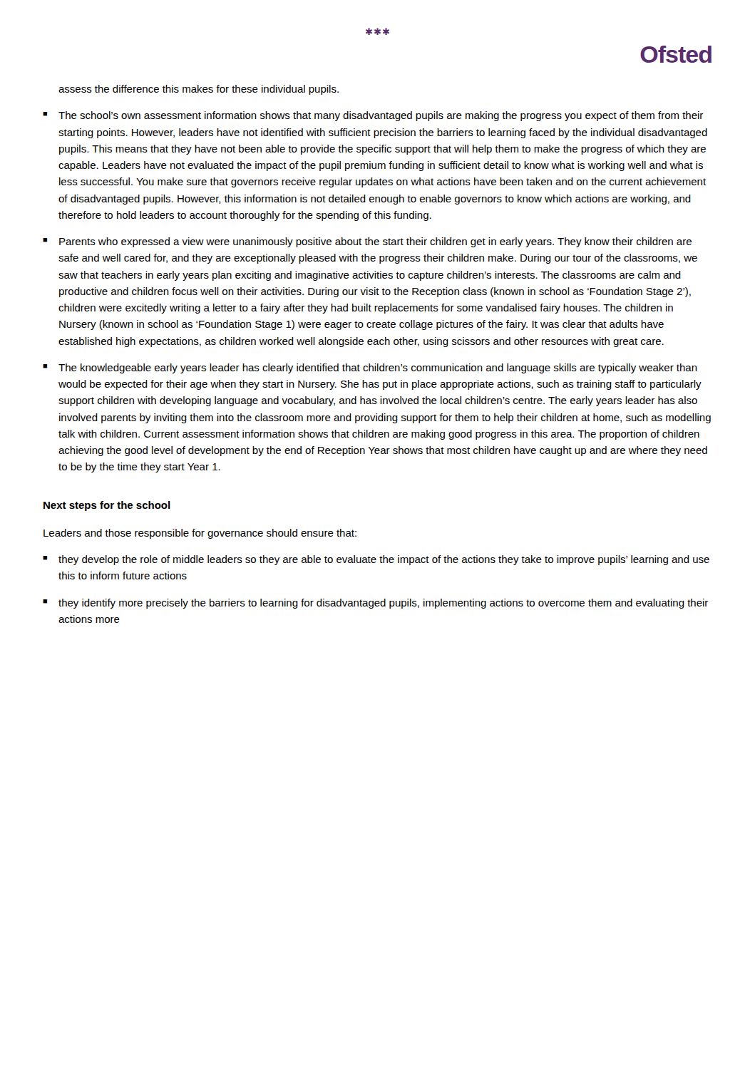✱✱✱ Ofsted
assess the difference this makes for these individual pupils.
The school’s own assessment information shows that many disadvantaged pupils are making the progress you expect of them from their starting points. However, leaders have not identified with sufficient precision the barriers to learning faced by the individual disadvantaged pupils. This means that they have not been able to provide the specific support that will help them to make the progress of which they are capable. Leaders have not evaluated the impact of the pupil premium funding in sufficient detail to know what is working well and what is less successful. You make sure that governors receive regular updates on what actions have been taken and on the current achievement of disadvantaged pupils. However, this information is not detailed enough to enable governors to know which actions are working, and therefore to hold leaders to account thoroughly for the spending of this funding.
Parents who expressed a view were unanimously positive about the start their children get in early years. They know their children are safe and well cared for, and they are exceptionally pleased with the progress their children make. During our tour of the classrooms, we saw that teachers in early years plan exciting and imaginative activities to capture children’s interests. The classrooms are calm and productive and children focus well on their activities. During our visit to the Reception class (known in school as ‘Foundation Stage 2’), children were excitedly writing a letter to a fairy after they had built replacements for some vandalised fairy houses. The children in Nursery (known in school as ‘Foundation Stage 1) were eager to create collage pictures of the fairy. It was clear that adults have established high expectations, as children worked well alongside each other, using scissors and other resources with great care.
The knowledgeable early years leader has clearly identified that children’s communication and language skills are typically weaker than would be expected for their age when they start in Nursery. She has put in place appropriate actions, such as training staff to particularly support children with developing language and vocabulary, and has involved the local children’s centre. The early years leader has also involved parents by inviting them into the classroom more and providing support for them to help their children at home, such as modelling talk with children. Current assessment information shows that children are making good progress in this area. The proportion of children achieving the good level of development by the end of Reception Year shows that most children have caught up and are where they need to be by the time they start Year 1.
Next steps for the school
Leaders and those responsible for governance should ensure that:
they develop the role of middle leaders so they are able to evaluate the impact of the actions they take to improve pupils’ learning and use this to inform future actions
they identify more precisely the barriers to learning for disadvantaged pupils, implementing actions to overcome them and evaluating their actions more